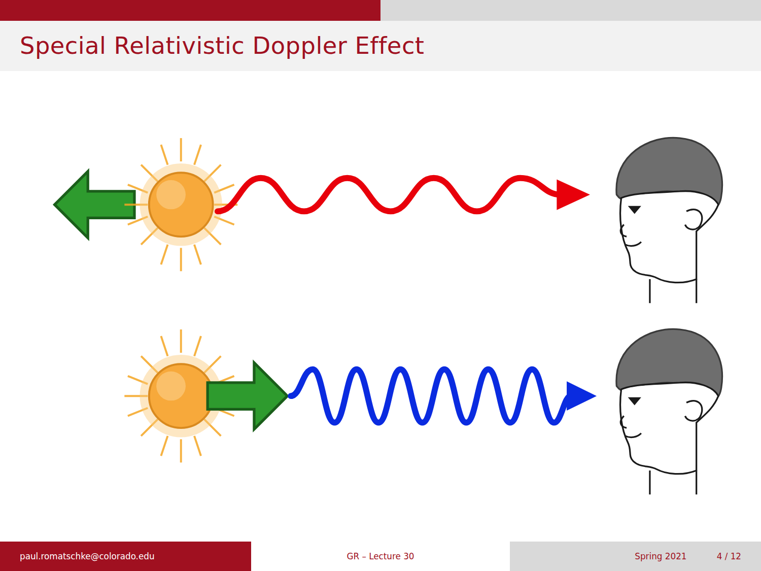Special Relativistic Doppler Effect
Redshift: source receding from observer
Blueshift: source approaching observer
paul.romatschke@colorado.edu
GR – Lecture 30
Spring 2021 4 / 12